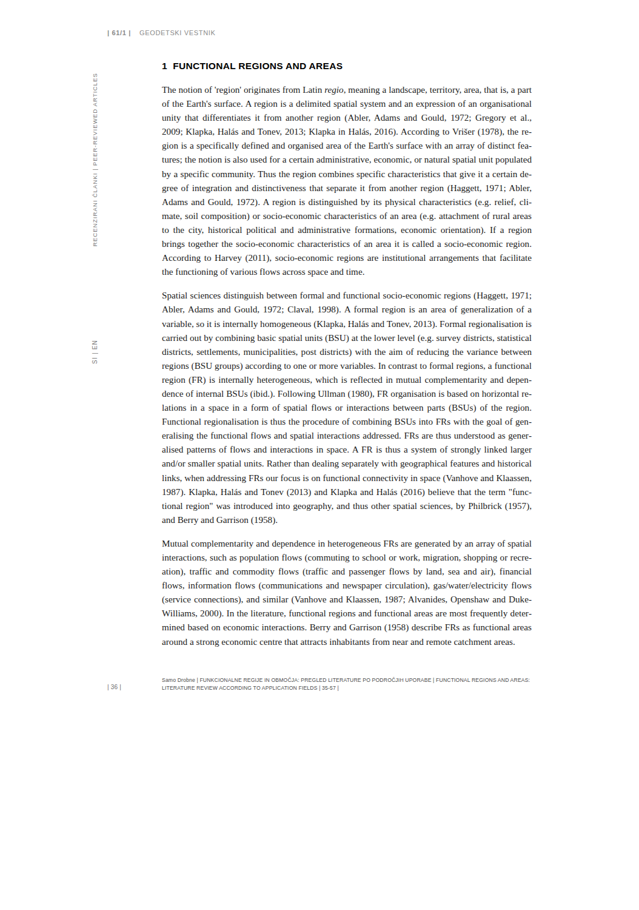| 61/1 | GEODETSKI VESTNIK
RECENZIRANI ČLANKI | PEER-REVIEWED ARTICLES
SI | EN
1 FUNCTIONAL REGIONS AND AREAS
The notion of 'region' originates from Latin regio, meaning a landscape, territory, area, that is, a part of the Earth's surface. A region is a delimited spatial system and an expression of an organisational unity that differentiates it from another region (Abler, Adams and Gould, 1972; Gregory et al., 2009; Klapka, Halás and Tonev, 2013; Klapka in Halás, 2016). According to Vrišer (1978), the region is a specifically defined and organised area of the Earth's surface with an array of distinct features; the notion is also used for a certain administrative, economic, or natural spatial unit populated by a specific community. Thus the region combines specific characteristics that give it a certain degree of integration and distinctiveness that separate it from another region (Haggett, 1971; Abler, Adams and Gould, 1972). A region is distinguished by its physical characteristics (e.g. relief, climate, soil composition) or socio-economic characteristics of an area (e.g. attachment of rural areas to the city, historical political and administrative formations, economic orientation). If a region brings together the socio-economic characteristics of an area it is called a socio-economic region. According to Harvey (2011), socio-economic regions are institutional arrangements that facilitate the functioning of various flows across space and time.
Spatial sciences distinguish between formal and functional socio-economic regions (Haggett, 1971; Abler, Adams and Gould, 1972; Claval, 1998). A formal region is an area of generalization of a variable, so it is internally homogeneous (Klapka, Halás and Tonev, 2013). Formal regionalisation is carried out by combining basic spatial units (BSU) at the lower level (e.g. survey districts, statistical districts, settlements, municipalities, post districts) with the aim of reducing the variance between regions (BSU groups) according to one or more variables. In contrast to formal regions, a functional region (FR) is internally heterogeneous, which is reflected in mutual complementarity and dependence of internal BSUs (ibid.). Following Ullman (1980), FR organisation is based on horizontal relations in a space in a form of spatial flows or interactions between parts (BSUs) of the region. Functional regionalisation is thus the procedure of combining BSUs into FRs with the goal of generalising the functional flows and spatial interactions addressed. FRs are thus understood as generalised patterns of flows and interactions in space. A FR is thus a system of strongly linked larger and/or smaller spatial units. Rather than dealing separately with geographical features and historical links, when addressing FRs our focus is on functional connectivity in space (Vanhove and Klaassen, 1987). Klapka, Halás and Tonev (2013) and Klapka and Halás (2016) believe that the term "functional region" was introduced into geography, and thus other spatial sciences, by Philbrick (1957), and Berry and Garrison (1958).
Mutual complementarity and dependence in heterogeneous FRs are generated by an array of spatial interactions, such as population flows (commuting to school or work, migration, shopping or recreation), traffic and commodity flows (traffic and passenger flows by land, sea and air), financial flows, information flows (communications and newspaper circulation), gas/water/electricity flows (service connections), and similar (Vanhove and Klaassen, 1987; Alvanides, Openshaw and Duke-Williams, 2000). In the literature, functional regions and functional areas are most frequently determined based on economic interactions. Berry and Garrison (1958) describe FRs as functional areas around a strong economic centre that attracts inhabitants from near and remote catchment areas.
| 36 |
Samo Drobne | FUNKCIONALNE REGIJE IN OBMOČJA: PREGLED LITERATURE PO PODROČJIH UPORABE | FUNCTIONAL REGIONS AND AREAS: LITERATURE REVIEW ACCORDING TO APPLICATION FIELDS | 35-57 |